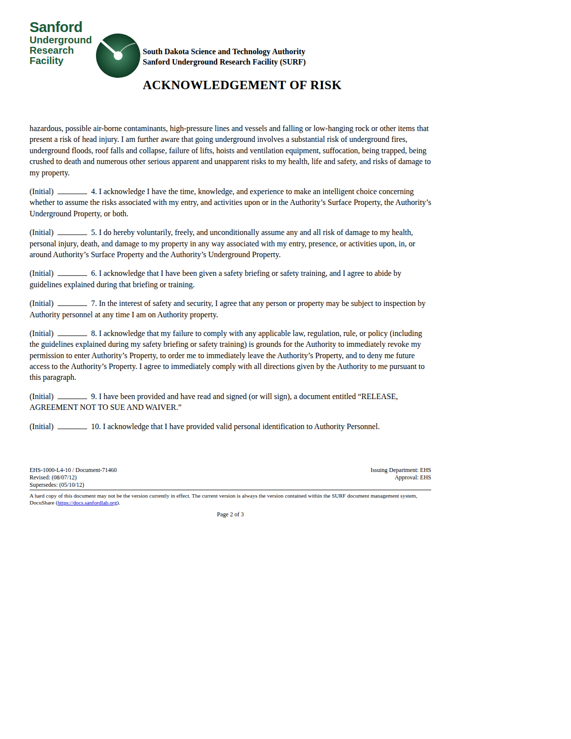Sanford Underground
Research
Facility
South Dakota Science and Technology Authority
Sanford Underground Research Facility (SURF)
ACKNOWLEDGEMENT OF RISK
hazardous, possible air-borne contaminants, high-pressure lines and vessels and falling or low-hanging rock or other items that present a risk of head injury. I am further aware that going underground involves a substantial risk of underground fires, underground floods, roof falls and collapse, failure of lifts, hoists and ventilation equipment, suffocation, being trapped, being crushed to death and numerous other serious apparent and unapparent risks to my health, life and safety, and risks of damage to my property.
(Initial) 4. I acknowledge I have the time, knowledge, and experience to make an intelligent choice concerning whether to assume the risks associated with my entry, and activities upon or in the Authority’s Surface Property, the Authority’s Underground Property, or both.
(Initial) 5. I do hereby voluntarily, freely, and unconditionally assume any and all risk of damage to my health, personal injury, death, and damage to my property in any way associated with my entry, presence, or activities upon, in, or around Authority’s Surface Property and the Authority’s Underground Property.
(Initial) 6. I acknowledge that I have been given a safety briefing or safety training, and I agree to abide by guidelines explained during that briefing or training.
(Initial) 7. In the interest of safety and security, I agree that any person or property may be subject to inspection by Authority personnel at any time I am on Authority property.
(Initial) 8. I acknowledge that my failure to comply with any applicable law, regulation, rule, or policy (including the guidelines explained during my safety briefing or safety training) is grounds for the Authority to immediately revoke my permission to enter Authority’s Property, to order me to immediately leave the Authority’s Property, and to deny me future access to the Authority’s Property. I agree to immediately comply with all directions given by the Authority to me pursuant to this paragraph.
(Initial) 9. I have been provided and have read and signed (or will sign), a document entitled “RELEASE, AGREEMENT NOT TO SUE AND WAIVER.”
(Initial) 10. I acknowledge that I have provided valid personal identification to Authority Personnel.
EHS-1000-L4-10 / Document-71460 Revised: (08/07/12) Supersedes: (05/10/12)
Issuing Department: EHS Approval: EHS
A hard copy of this document may not be the version currently in effect. The current version is always the version contained within the SURF document management system, DocuShare (https://docs.sanfordlab.org).
Page 2 of 3